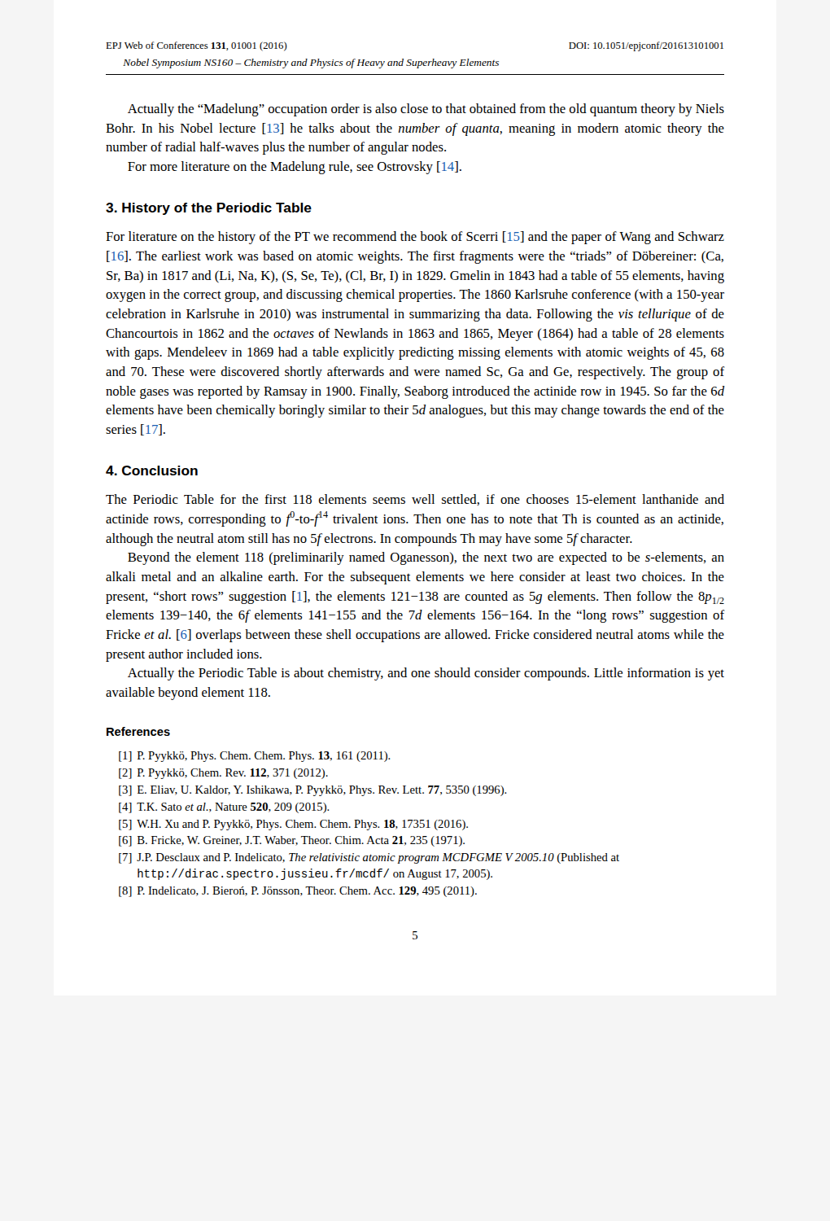EPJ Web of Conferences 131, 01001 (2016) DOI: 10.1051/epjconf/201613101001
Nobel Symposium NS160 – Chemistry and Physics of Heavy and Superheavy Elements
Actually the “Madelung” occupation order is also close to that obtained from the old quantum theory by Niels Bohr. In his Nobel lecture [13] he talks about the number of quanta, meaning in modern atomic theory the number of radial half-waves plus the number of angular nodes.
For more literature on the Madelung rule, see Ostrovsky [14].
3. History of the Periodic Table
For literature on the history of the PT we recommend the book of Scerri [15] and the paper of Wang and Schwarz [16]. The earliest work was based on atomic weights. The first fragments were the “triads” of Döbereiner: (Ca, Sr, Ba) in 1817 and (Li, Na, K), (S, Se, Te), (Cl, Br, I) in 1829. Gmelin in 1843 had a table of 55 elements, having oxygen in the correct group, and discussing chemical properties. The 1860 Karlsruhe conference (with a 150-year celebration in Karlsruhe in 2010) was instrumental in summarizing tha data. Following the vis tellurique of de Chancourtois in 1862 and the octaves of Newlands in 1863 and 1865, Meyer (1864) had a table of 28 elements with gaps. Mendeleev in 1869 had a table explicitly predicting missing elements with atomic weights of 45, 68 and 70. These were discovered shortly afterwards and were named Sc, Ga and Ge, respectively. The group of noble gases was reported by Ramsay in 1900. Finally, Seaborg introduced the actinide row in 1945. So far the 6d elements have been chemically boringly similar to their 5d analogues, but this may change towards the end of the series [17].
4. Conclusion
The Periodic Table for the first 118 elements seems well settled, if one chooses 15-element lanthanide and actinide rows, corresponding to f0-to-f14 trivalent ions. Then one has to note that Th is counted as an actinide, although the neutral atom still has no 5f electrons. In compounds Th may have some 5f character.
Beyond the element 118 (preliminarily named Oganesson), the next two are expected to be s-elements, an alkali metal and an alkaline earth. For the subsequent elements we here consider at least two choices. In the present, “short rows” suggestion [1], the elements 121−138 are counted as 5g elements. Then follow the 8p1/2 elements 139−140, the 6f elements 141−155 and the 7d elements 156−164. In the “long rows” suggestion of Fricke et al. [6] overlaps between these shell occupations are allowed. Fricke considered neutral atoms while the present author included ions.
Actually the Periodic Table is about chemistry, and one should consider compounds. Little information is yet available beyond element 118.
References
[1] P. Pyykkö, Phys. Chem. Chem. Phys. 13, 161 (2011).
[2] P. Pyykkö, Chem. Rev. 112, 371 (2012).
[3] E. Eliav, U. Kaldor, Y. Ishikawa, P. Pyykkö, Phys. Rev. Lett. 77, 5350 (1996).
[4] T.K. Sato et al., Nature 520, 209 (2015).
[5] W.H. Xu and P. Pyykkö, Phys. Chem. Chem. Phys. 18, 17351 (2016).
[6] B. Fricke, W. Greiner, J.T. Waber, Theor. Chim. Acta 21, 235 (1971).
[7] J.P. Desclaux and P. Indelicato, The relativistic atomic program MCDFGME V 2005.10 (Published at http://dirac.spectro.jussieu.fr/mcdf/ on August 17, 2005).
[8] P. Indelicato, J. Bieroń, P. Jönsson, Theor. Chem. Acc. 129, 495 (2011).
5